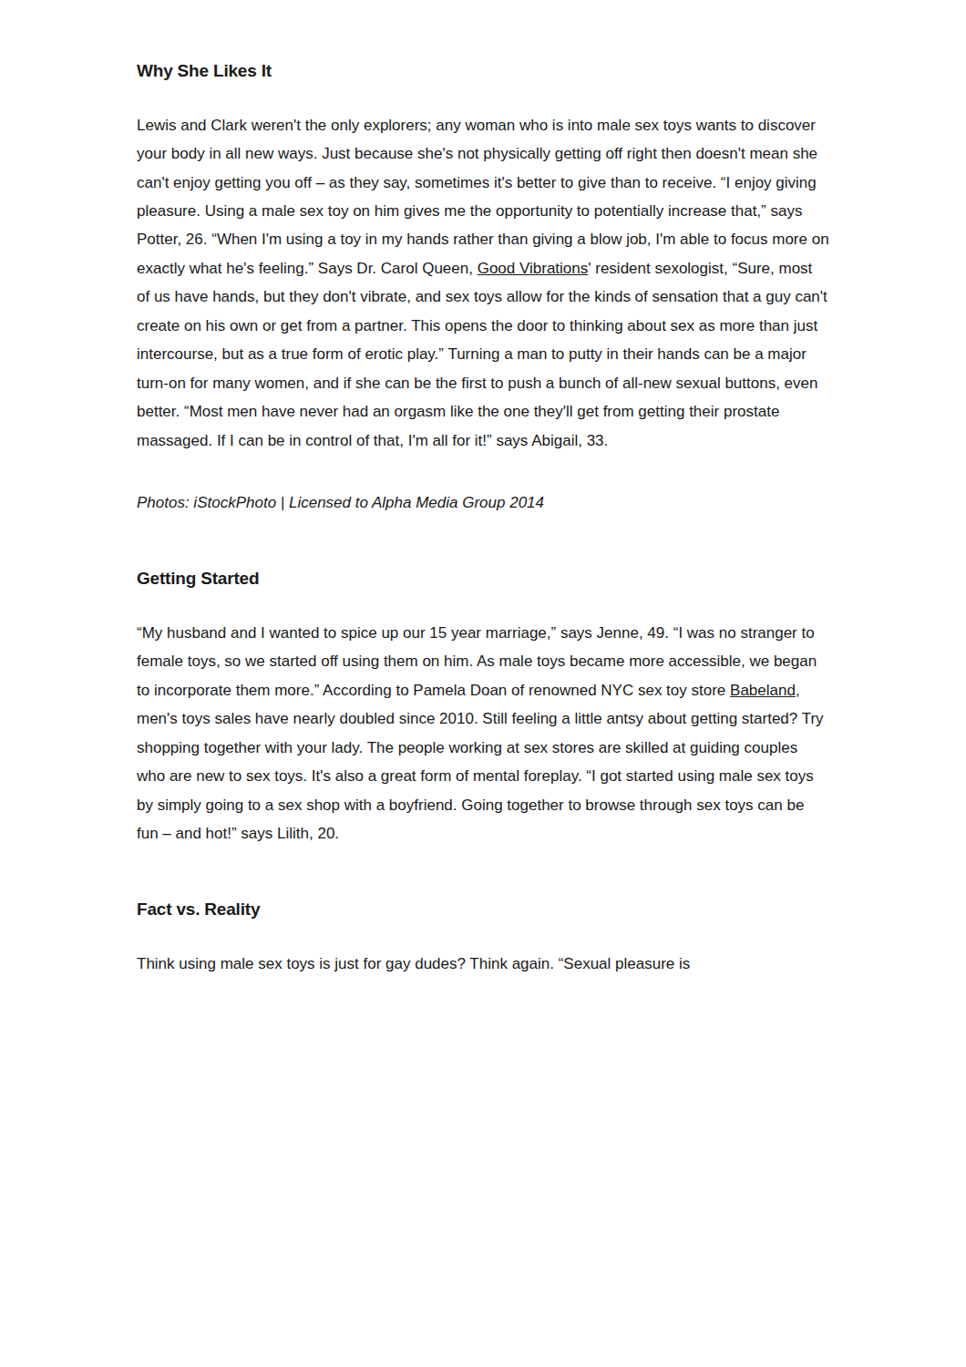Why She Likes It
Lewis and Clark weren't the only explorers; any woman who is into male sex toys wants to discover your body in all new ways. Just because she's not physically getting off right then doesn't mean she can't enjoy getting you off – as they say, sometimes it's better to give than to receive. “I enjoy giving pleasure. Using a male sex toy on him gives me the opportunity to potentially increase that,” says Potter, 26. “When I'm using a toy in my hands rather than giving a blow job, I'm able to focus more on exactly what he's feeling.” Says Dr. Carol Queen, Good Vibrations' resident sexologist, “Sure, most of us have hands, but they don't vibrate, and sex toys allow for the kinds of sensation that a guy can't create on his own or get from a partner. This opens the door to thinking about sex as more than just intercourse, but as a true form of erotic play.” Turning a man to putty in their hands can be a major turn-on for many women, and if she can be the first to push a bunch of all-new sexual buttons, even better. “Most men have never had an orgasm like the one they'll get from getting their prostate massaged. If I can be in control of that, I'm all for it!” says Abigail, 33.
Photos: iStockPhoto | Licensed to Alpha Media Group 2014
Getting Started
“My husband and I wanted to spice up our 15 year marriage,” says Jenne, 49. “I was no stranger to female toys, so we started off using them on him. As male toys became more accessible, we began to incorporate them more.” According to Pamela Doan of renowned NYC sex toy store Babeland, men's toys sales have nearly doubled since 2010. Still feeling a little antsy about getting started? Try shopping together with your lady. The people working at sex stores are skilled at guiding couples who are new to sex toys. It's also a great form of mental foreplay. “I got started using male sex toys by simply going to a sex shop with a boyfriend. Going together to browse through sex toys can be fun – and hot!” says Lilith, 20.
Fact vs. Reality
Think using male sex toys is just for gay dudes? Think again. “Sexual pleasure is